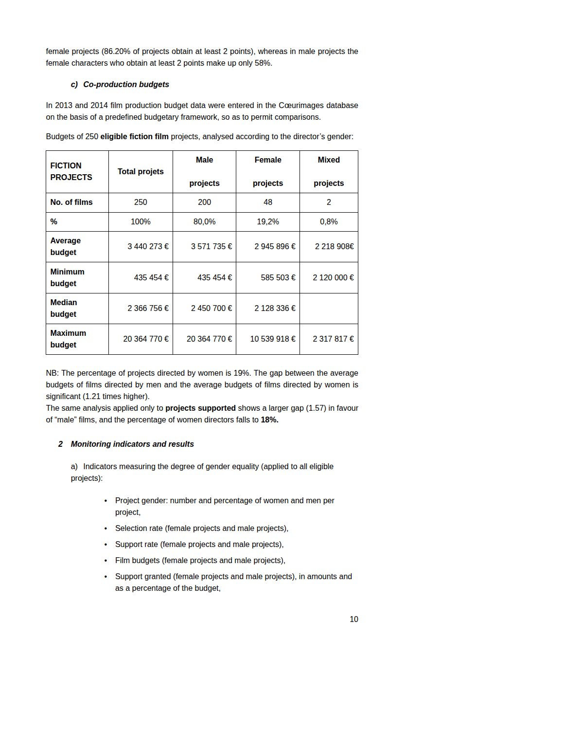female projects (86.20% of projects obtain at least 2 points), whereas in male projects the female characters who obtain at least 2 points make up only 58%.
c) Co-production budgets
In 2013 and 2014 film production budget data were entered in the Cœurimages database on the basis of a predefined budgetary framework, so as to permit comparisons.
Budgets of 250 eligible fiction film projects, analysed according to the director’s gender:
| FICTION PROJECTS | Total projets | Male projects | Female projects | Mixed projects |
| --- | --- | --- | --- | --- |
| No. of films | 250 | 200 | 48 | 2 |
| % | 100% | 80,0% | 19,2% | 0,8% |
| Average budget | 3 440 273 € | 3 571 735 € | 2 945 896 € | 2 218 908€ |
| Minimum budget | 435 454 € | 435 454 € | 585 503 € | 2 120 000 € |
| Median budget | 2 366 756 € | 2 450 700 € | 2 128 336 € | |
| Maximum budget | 20 364 770 € | 20 364 770 € | 10 539 918 € | 2 317 817 € |
NB: The percentage of projects directed by women is 19%. The gap between the average budgets of films directed by men and the average budgets of films directed by women is significant (1.21 times higher).
The same analysis applied only to projects supported shows a larger gap (1.57) in favour of “male” films, and the percentage of women directors falls to 18%.
2 Monitoring indicators and results
a) Indicators measuring the degree of gender equality (applied to all eligible projects):
Project gender: number and percentage of women and men per project,
Selection rate (female projects and male projects),
Support rate (female projects and male projects),
Film budgets (female projects and male projects),
Support granted (female projects and male projects), in amounts and as a percentage of the budget,
10